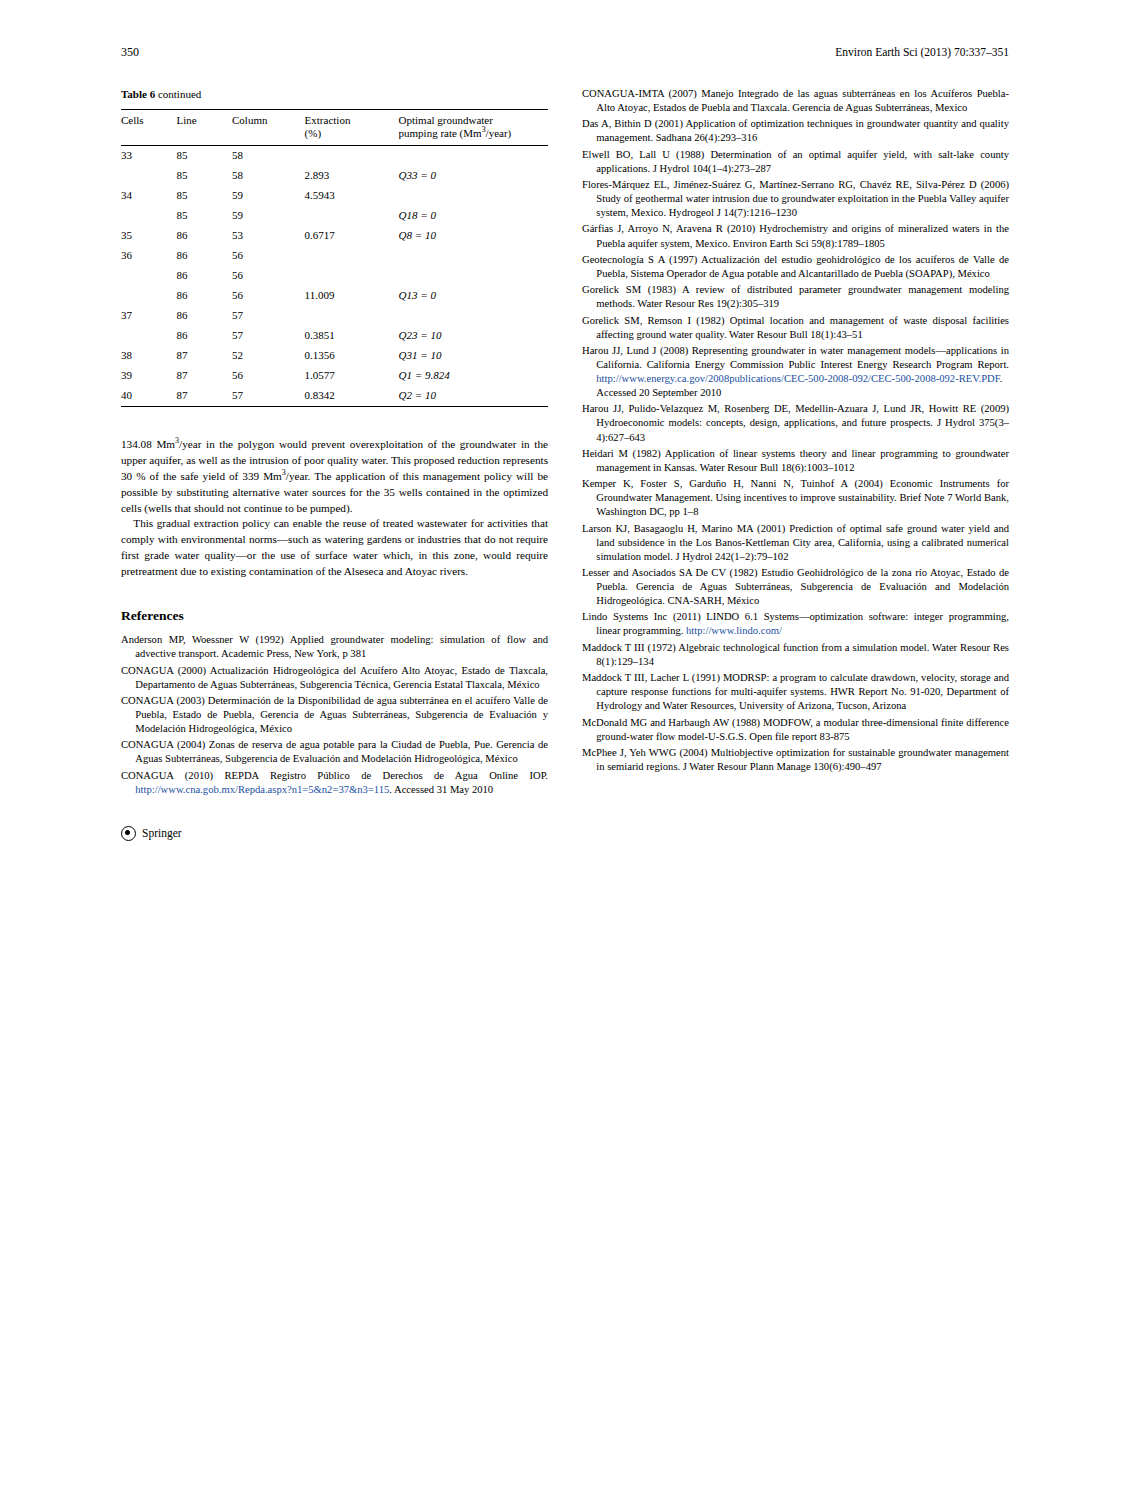350
Environ Earth Sci (2013) 70:337–351
Table 6 continued
| Cells | Line | Column | Extraction (%) | Optimal groundwater pumping rate (Mm 3 /year) |
| --- | --- | --- | --- | --- |
| 33 | 85 | 58 | | |
| | 85 | 58 | 2.893 | Q33 = 0 |
| 34 | 85 | 59 | 4.5943 | |
| | 85 | 59 | | Q18 = 0 |
| 35 | 86 | 53 | 0.6717 | Q8 = 10 |
| 36 | 86 | 56 | | |
| | 86 | 56 | | |
| | 86 | 56 | 11.009 | Q13 = 0 |
| 37 | 86 | 57 | | |
| | 86 | 57 | 0.3851 | Q23 = 10 |
| 38 | 87 | 52 | 0.1356 | Q31 = 10 |
| 39 | 87 | 56 | 1.0577 | Q1 = 9.824 |
| 40 | 87 | 57 | 0.8342 | Q2 = 10 |
134.08 Mm3/year in the polygon would prevent overexploitation of the groundwater in the upper aquifer, as well as the intrusion of poor quality water. This proposed reduction represents 30 % of the safe yield of 339 Mm3/year. The application of this management policy will be possible by substituting alternative water sources for the 35 wells contained in the optimized cells (wells that should not continue to be pumped).
This gradual extraction policy can enable the reuse of treated wastewater for activities that comply with environmental norms—such as watering gardens or industries that do not require first grade water quality—or the use of surface water which, in this zone, would require pretreatment due to existing contamination of the Alseseca and Atoyac rivers.
References
Anderson MP, Woessner W (1992) Applied groundwater modeling: simulation of flow and advective transport. Academic Press, New York, p 381
CONAGUA (2000) Actualización Hidrogeológica del Acuífero Alto Atoyac, Estado de Tlaxcala, Departamento de Aguas Subterráneas, Subgerencia Técnica, Gerencia Estatal Tlaxcala, México
CONAGUA (2003) Determinación de la Disponibilidad de agua subterránea en el acuífero Valle de Puebla, Estado de Puebla, Gerencia de Aguas Subterráneas, Subgerencia de Evaluación y Modelación Hidrogeológica, México
CONAGUA (2004) Zonas de reserva de agua potable para la Ciudad de Puebla, Pue. Gerencia de Aguas Subterráneas, Subgerencia de Evaluación and Modelación Hidrogeológica, México
CONAGUA (2010) REPDA Registro Público de Derechos de Agua Online IOP. http://www.cna.gob.mx/Repda.aspx?n1=5&n2=37&n3=115. Accessed 31 May 2010
CONAGUA-IMTA (2007) Manejo Integrado de las aguas subterráneas en los Acuíferos Puebla- Alto Atoyac, Estados de Puebla and Tlaxcala. Gerencia de Aguas Subterráneas, Mexico
Das A, Bithin D (2001) Application of optimization techniques in groundwater quantity and quality management. Sadhana 26(4):293–316
Elwell BO, Lall U (1988) Determination of an optimal aquifer yield, with salt-lake county applications. J Hydrol 104(1–4):273–287
Flores-Márquez EL, Jiménez-Suárez G, Martínez-Serrano RG, Chavéz RE, Silva-Pérez D (2006) Study of geothermal water intrusion due to groundwater exploitation in the Puebla Valley aquifer system, Mexico. Hydrogeol J 14(7):1216–1230
Gárfias J, Arroyo N, Aravena R (2010) Hydrochemistry and origins of mineralized waters in the Puebla aquifer system, Mexico. Environ Earth Sci 59(8):1789–1805
Geotecnología S A (1997) Actualización del estudio geohidrológico de los acuíferos de Valle de Puebla, Sistema Operador de Agua potable and Alcantarillado de Puebla (SOAPAP), México
Gorelick SM (1983) A review of distributed parameter groundwater management modeling methods. Water Resour Res 19(2):305–319
Gorelick SM, Remson I (1982) Optimal location and management of waste disposal facilities affecting ground water quality. Water Resour Bull 18(1):43–51
Harou JJ, Lund J (2008) Representing groundwater in water management models—applications in California. California Energy Commission Public Interest Energy Research Program Report. http://www.energy.ca.gov/2008publications/CEC-500-2008-092/CEC-500-2008-092-REV.PDF. Accessed 20 September 2010
Harou JJ, Pulido-Velazquez M, Rosenberg DE, Medellin-Azuara J, Lund JR, Howitt RE (2009) Hydroeconomic models: concepts, design, applications, and future prospects. J Hydrol 375(3–4):627–643
Heidari M (1982) Application of linear systems theory and linear programming to groundwater management in Kansas. Water Resour Bull 18(6):1003–1012
Kemper K, Foster S, Garduño H, Nanni N, Tuinhof A (2004) Economic Instruments for Groundwater Management. Using incentives to improve sustainability. Brief Note 7 World Bank, Washington DC, pp 1–8
Larson KJ, Basagaoglu H, Marino MA (2001) Prediction of optimal safe ground water yield and land subsidence in the Los Banos-Kettleman City area, California, using a calibrated numerical simulation model. J Hydrol 242(1–2):79–102
Lesser and Asociados SA De CV (1982) Estudio Geohidrológico de la zona río Atoyac, Estado de Puebla. Gerencia de Aguas Subterráneas, Subgerencia de Evaluación and Modelación Hidrogeológica. CNA-SARH, México
Lindo Systems Inc (2011) LINDO 6.1 Systems—optimization software: integer programming, linear programming. http://www.lindo.com/
Maddock T III (1972) Algebraic technological function from a simulation model. Water Resour Res 8(1):129–134
Maddock T III, Lacher L (1991) MODRSP: a program to calculate drawdown, velocity, storage and capture response functions for multi-aquifer systems. HWR Report No. 91-020, Department of Hydrology and Water Resources, University of Arizona, Tucson, Arizona
McDonald MG and Harbaugh AW (1988) MODFOW, a modular three-dimensional finite difference ground-water flow model-U-S.G.S. Open file report 83-875
McPhee J, Yeh WWG (2004) Multiobjective optimization for sustainable groundwater management in semiarid regions. J Water Resour Plann Manage 130(6):490–497
Springer